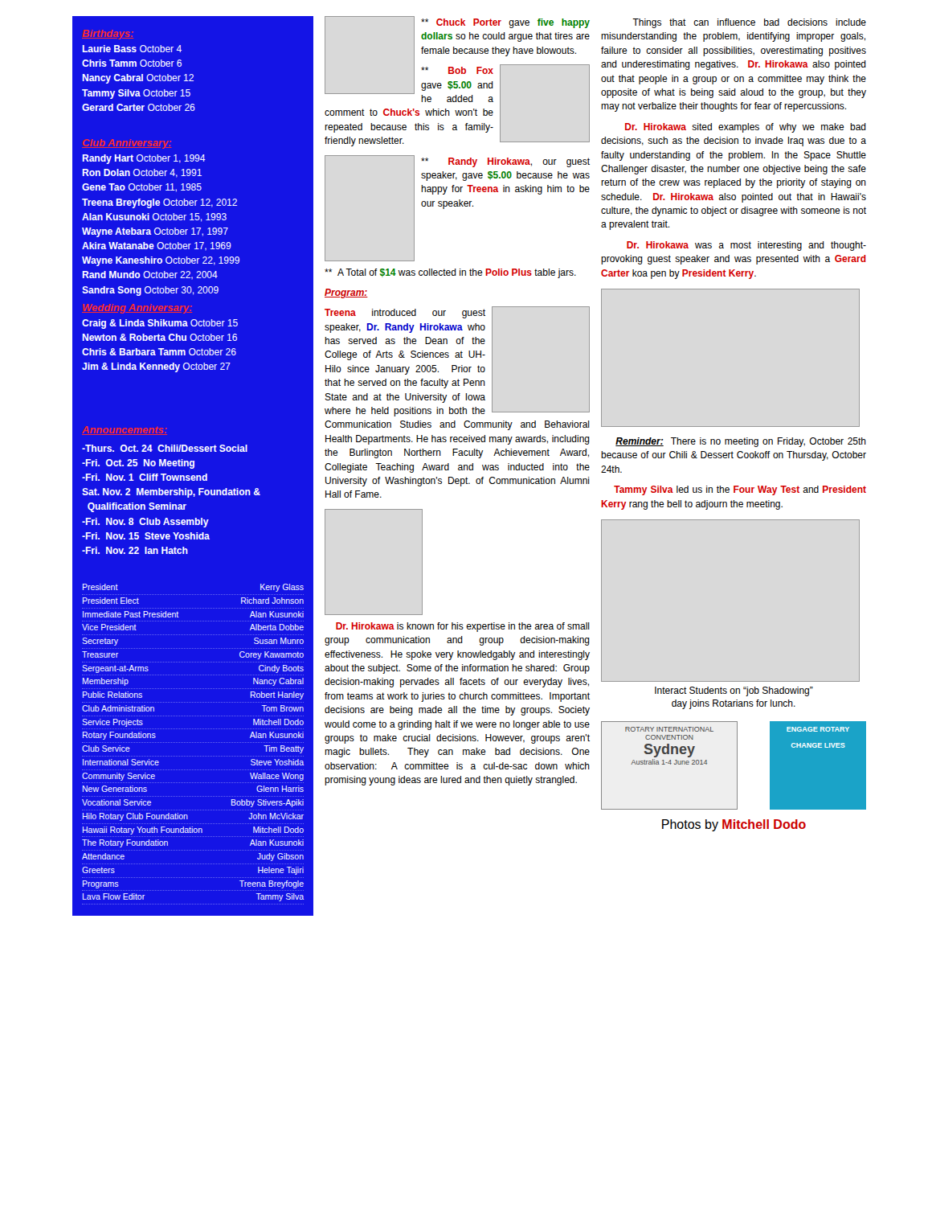Birthdays:
Laurie Bass October 4
Chris Tamm October 6
Nancy Cabral October 12
Tammy Silva October 15
Gerard Carter October 26
Club Anniversary:
Randy Hart October 1, 1994
Ron Dolan October 4, 1991
Gene Tao October 11, 1985
Treena Breyfogle October 12, 2012
Alan Kusunoki October 15, 1993
Wayne Atebara October 17, 1997
Akira Watanabe October 17, 1969
Wayne Kaneshiro October 22, 1999
Rand Mundo October 22, 2004
Sandra Song October 30, 2009
Wedding Anniversary:
Craig & Linda Shikuma October 15
Newton & Roberta Chu October 16
Chris & Barbara Tamm October 26
Jim & Linda Kennedy October 27
Announcements:
-Thurs. Oct. 24 Chili/Dessert Social
-Fri. Oct. 25 No Meeting
-Fri. Nov. 1 Cliff Townsend
Sat. Nov. 2 Membership, Foundation &
Qualification Seminar
-Fri. Nov. 8 Club Assembly
-Fri. Nov. 15 Steve Yoshida
-Fri. Nov. 22 Ian Hatch
President Kerry Glass
President Elect Richard Johnson
Immediate Past President Alan Kusunoki
Vice President Alberta Dobbe
Secretary Susan Munro
Treasurer Corey Kawamoto
Sergeant-at-Arms Cindy Boots
Membership Nancy Cabral
Public Relations Robert Hanley
Club Administration Tom Brown
Service Projects Mitchell Dodo
Rotary Foundations Alan Kusunoki
Club Service Tim Beatty
International Service Steve Yoshida
Community Service Wallace Wong
New Generations Glenn Harris
Vocational Service Bobby Stivers-Apiki
Hilo Rotary Club Foundation John McVickar
Hawaii Rotary Youth Foundation Mitchell Dodo
The Rotary Foundation Alan Kusunoki
Attendance Judy Gibson
Greeters Helene Tajiri
Programs Treena Breyfogle
Lava Flow Editor Tammy Silva
** Chuck Porter gave five happy dollars so he could argue that tires are female because they have blowouts.
** Bob Fox gave $5.00 and he added a comment to Chuck's which won't be repeated because this is a family-friendly newsletter.
** Randy Hirokawa, our guest speaker, gave $5.00 because he was happy for Treena in asking him to be our speaker.
** A Total of $14 was collected in the Polio Plus table jars.
Program:
Treena introduced our guest speaker, Dr. Randy Hirokawa who has served as the Dean of the College of Arts & Sciences at UH-Hilo since January 2005. Prior to that he served on the faculty at Penn State and at the University of Iowa where he held positions in both the Communication Studies and Community and Behavioral Health Departments. He has received many awards, including the Burlington Northern Faculty Achievement Award, Collegiate Teaching Award and was inducted into the University of Washington's Dept. of Communication Alumni Hall of Fame.
Dr. Hirokawa is known for his expertise in the area of small group communication and group decision-making effectiveness. He spoke very knowledgably and interestingly about the subject. Some of the information he shared: Group decision-making pervades all facets of our everyday lives, from teams at work to juries to church committees. Important decisions are being made all the time by groups. Society would come to a grinding halt if we were no longer able to use groups to make crucial decisions. However, groups aren't magic bullets. They can make bad decisions. One observation: A committee is a cul-de-sac down which promising young ideas are lured and then quietly strangled.
Things that can influence bad decisions include misunderstanding the problem, identifying improper goals, failure to consider all possibilities, overestimating positives and underestimating negatives. Dr. Hirokawa also pointed out that people in a group or on a committee may think the opposite of what is being said aloud to the group, but they may not verbalize their thoughts for fear of repercussions.
Dr. Hirokawa sited examples of why we make bad decisions, such as the decision to invade Iraq was due to a faulty understanding of the problem. In the Space Shuttle Challenger disaster, the number one objective being the safe return of the crew was replaced by the priority of staying on schedule. Dr. Hirokawa also pointed out that in Hawaii's culture, the dynamic to object or disagree with someone is not a prevalent trait.
Dr. Hirokawa was a most interesting and thought-provoking guest speaker and was presented with a Gerard Carter koa pen by President Kerry.
Reminder: There is no meeting on Friday, October 25th because of our Chili & Dessert Cookoff on Thursday, October 24th.
Tammy Silva led us in the Four Way Test and President Kerry rang the bell to adjourn the meeting.
Interact Students on “job Shadowing”
day joins Rotarians for lunch.
ROTARY INTERNATIONAL CONVENTION
Sydney
Australia 1-4 June 2014
ENGAGE ROTARY
CHANGE LIVES
Photos by Mitchell Dodo